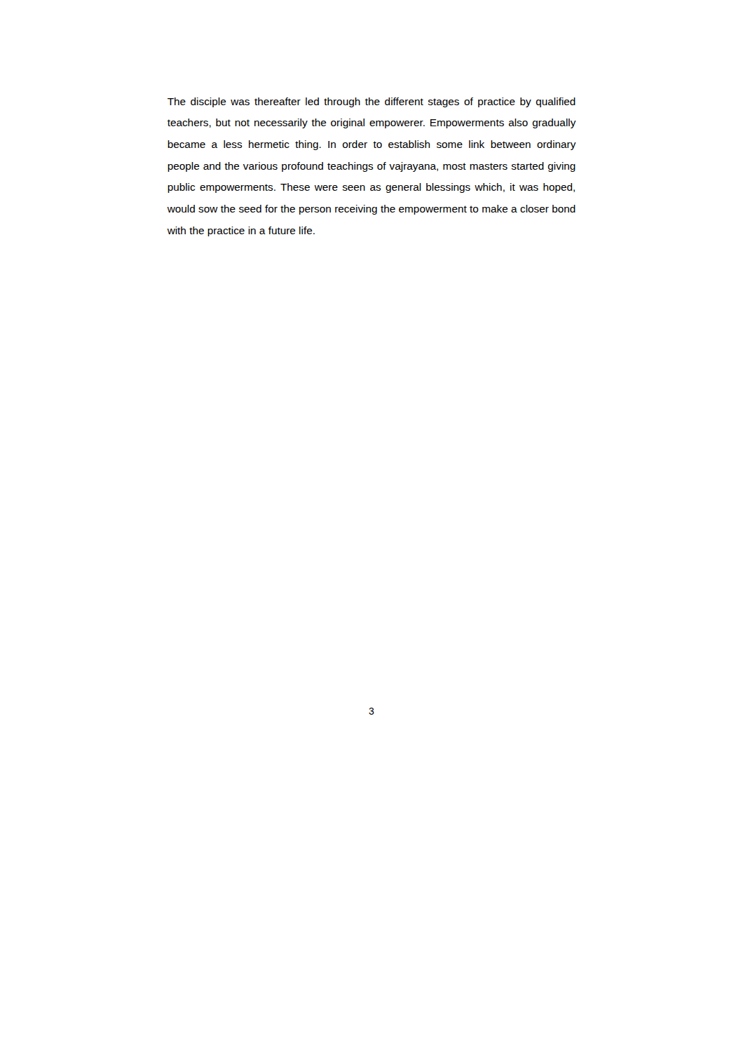The disciple was thereafter led through the different stages of practice by qualified teachers, but not necessarily the original empowerer. Empowerments also gradually became a less hermetic thing. In order to establish some link between ordinary people and the various profound teachings of vajrayana, most masters started giving public empowerments. These were seen as general blessings which, it was hoped, would sow the seed for the person receiving the empowerment to make a closer bond with the practice in a future life.
3